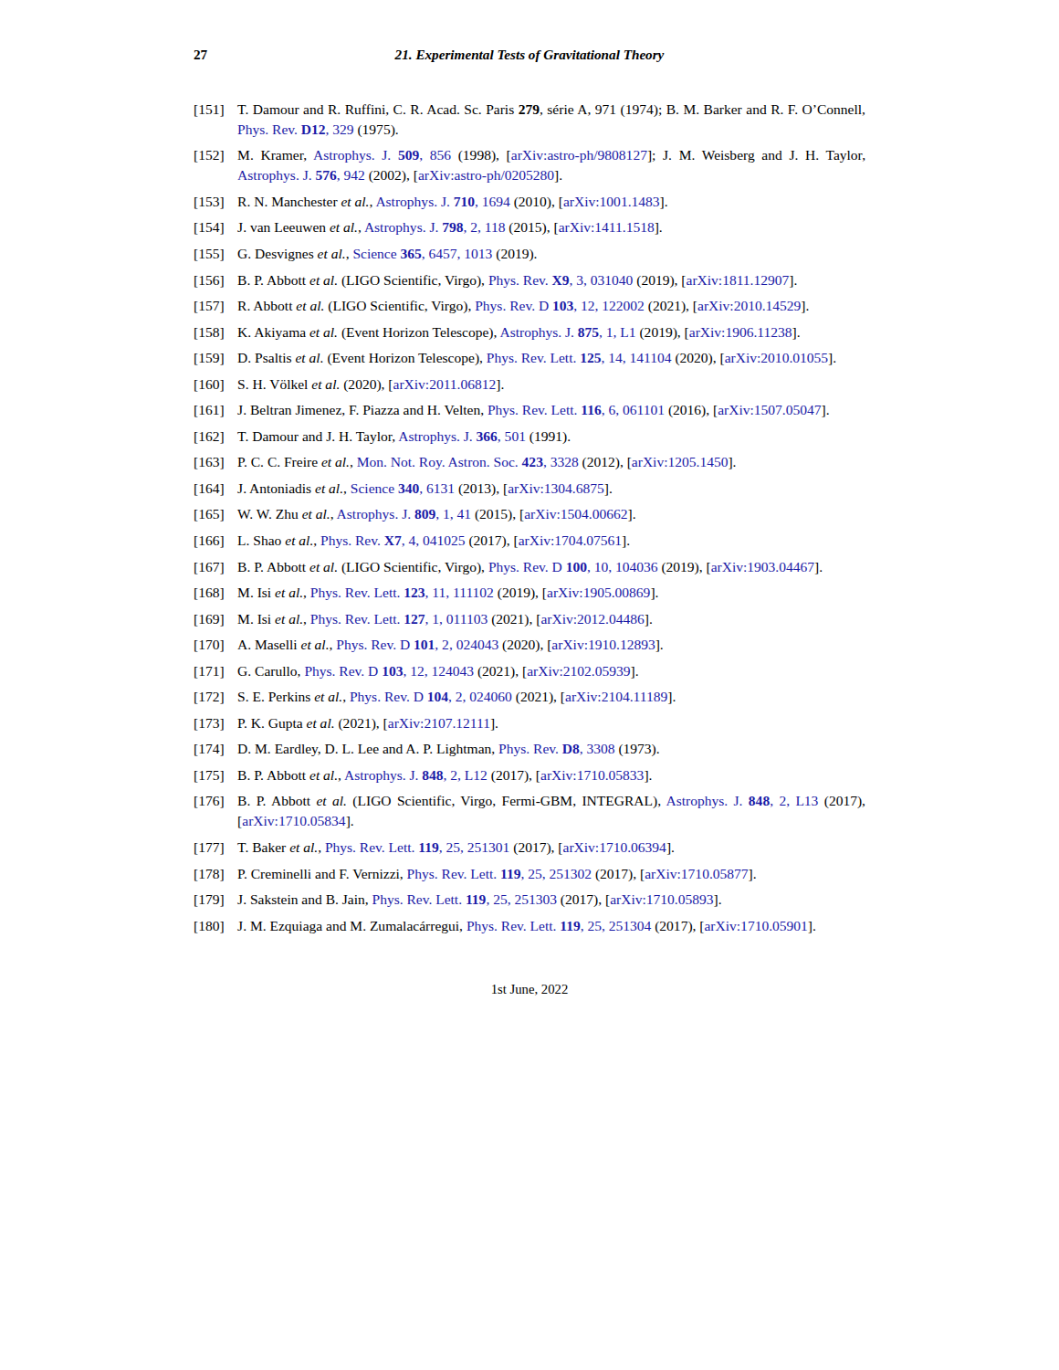27
21. Experimental Tests of Gravitational Theory
[151] T. Damour and R. Ruffini, C. R. Acad. Sc. Paris 279, série A, 971 (1974); B. M. Barker and R. F. O’Connell, Phys. Rev. D12, 329 (1975).
[152] M. Kramer, Astrophys. J. 509, 856 (1998), [arXiv:astro-ph/9808127]; J. M. Weisberg and J. H. Taylor, Astrophys. J. 576, 942 (2002), [arXiv:astro-ph/0205280].
[153] R. N. Manchester et al., Astrophys. J. 710, 1694 (2010), [arXiv:1001.1483].
[154] J. van Leeuwen et al., Astrophys. J. 798, 2, 118 (2015), [arXiv:1411.1518].
[155] G. Desvignes et al., Science 365, 6457, 1013 (2019).
[156] B. P. Abbott et al. (LIGO Scientific, Virgo), Phys. Rev. X9, 3, 031040 (2019), [arXiv:1811.12907].
[157] R. Abbott et al. (LIGO Scientific, Virgo), Phys. Rev. D 103, 12, 122002 (2021), [arXiv:2010.14529].
[158] K. Akiyama et al. (Event Horizon Telescope), Astrophys. J. 875, 1, L1 (2019), [arXiv:1906.11238].
[159] D. Psaltis et al. (Event Horizon Telescope), Phys. Rev. Lett. 125, 14, 141104 (2020), [arXiv:2010.01055].
[160] S. H. Völkel et al. (2020), [arXiv:2011.06812].
[161] J. Beltran Jimenez, F. Piazza and H. Velten, Phys. Rev. Lett. 116, 6, 061101 (2016), [arXiv:1507.05047].
[162] T. Damour and J. H. Taylor, Astrophys. J. 366, 501 (1991).
[163] P. C. C. Freire et al., Mon. Not. Roy. Astron. Soc. 423, 3328 (2012), [arXiv:1205.1450].
[164] J. Antoniadis et al., Science 340, 6131 (2013), [arXiv:1304.6875].
[165] W. W. Zhu et al., Astrophys. J. 809, 1, 41 (2015), [arXiv:1504.00662].
[166] L. Shao et al., Phys. Rev. X7, 4, 041025 (2017), [arXiv:1704.07561].
[167] B. P. Abbott et al. (LIGO Scientific, Virgo), Phys. Rev. D 100, 10, 104036 (2019), [arXiv:1903.04467].
[168] M. Isi et al., Phys. Rev. Lett. 123, 11, 111102 (2019), [arXiv:1905.00869].
[169] M. Isi et al., Phys. Rev. Lett. 127, 1, 011103 (2021), [arXiv:2012.04486].
[170] A. Maselli et al., Phys. Rev. D 101, 2, 024043 (2020), [arXiv:1910.12893].
[171] G. Carullo, Phys. Rev. D 103, 12, 124043 (2021), [arXiv:2102.05939].
[172] S. E. Perkins et al., Phys. Rev. D 104, 2, 024060 (2021), [arXiv:2104.11189].
[173] P. K. Gupta et al. (2021), [arXiv:2107.12111].
[174] D. M. Eardley, D. L. Lee and A. P. Lightman, Phys. Rev. D8, 3308 (1973).
[175] B. P. Abbott et al., Astrophys. J. 848, 2, L12 (2017), [arXiv:1710.05833].
[176] B. P. Abbott et al. (LIGO Scientific, Virgo, Fermi-GBM, INTEGRAL), Astrophys. J. 848, 2, L13 (2017), [arXiv:1710.05834].
[177] T. Baker et al., Phys. Rev. Lett. 119, 25, 251301 (2017), [arXiv:1710.06394].
[178] P. Creminelli and F. Vernizzi, Phys. Rev. Lett. 119, 25, 251302 (2017), [arXiv:1710.05877].
[179] J. Sakstein and B. Jain, Phys. Rev. Lett. 119, 25, 251303 (2017), [arXiv:1710.05893].
[180] J. M. Ezquiaga and M. Zumalacárregui, Phys. Rev. Lett. 119, 25, 251304 (2017), [arXiv:1710.05901].
1st June, 2022